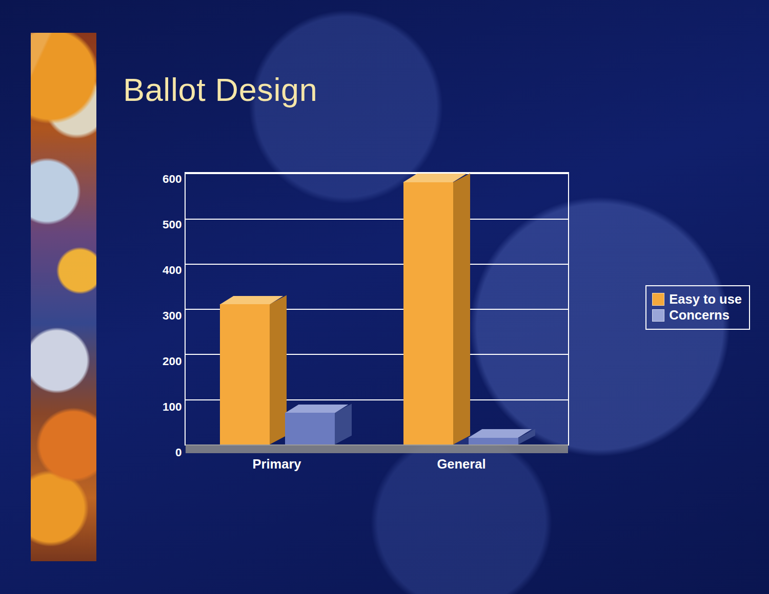Ballot Design
600 500 400 300 200 100 0
Primary General
Easy to use
Concerns